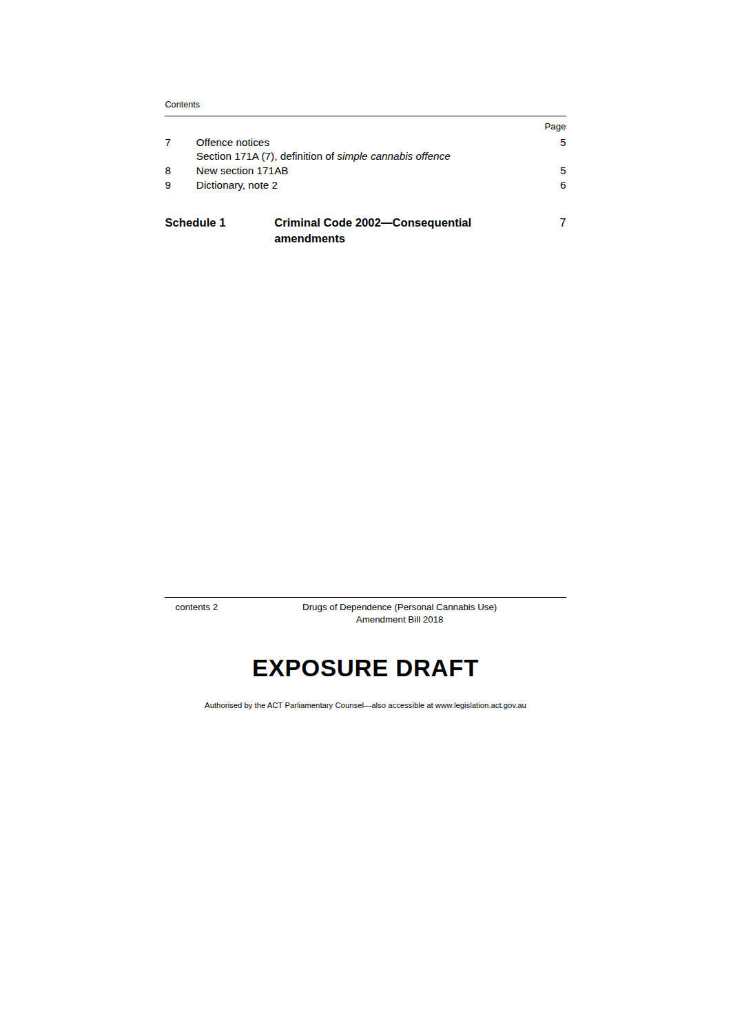Contents
Page
| 7 | Offence notices Section 171A (7), definition of simple cannabis offence | 5 |
| 8 | New section 171AB | 5 |
| 9 | Dictionary, note 2 | 6 |
| Schedule 1 | Criminal Code 2002—Consequential amendments | 7 |
contents 2
Drugs of Dependence (Personal Cannabis Use)
Amendment Bill 2018
EXPOSURE DRAFT
Authorised by the ACT Parliamentary Counsel—also accessible at www.legislation.act.gov.au